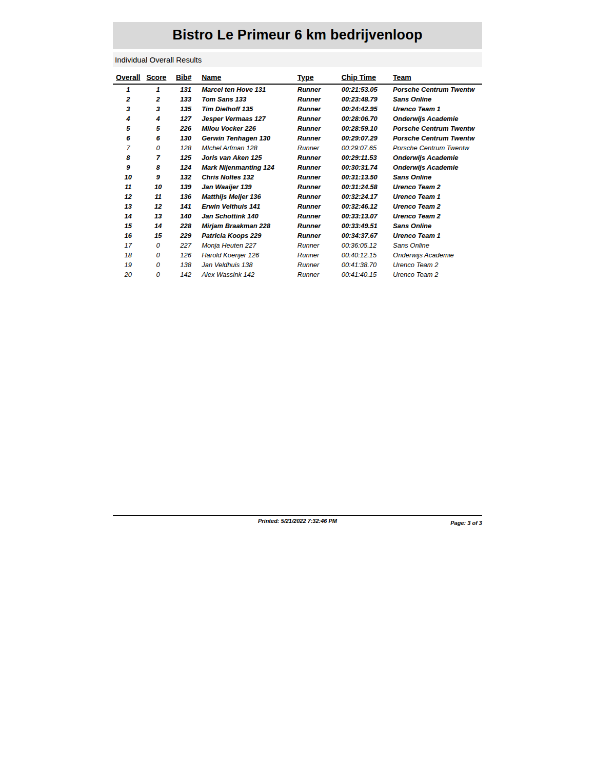Bistro Le Primeur 6 km bedrijvenloop
Individual Overall Results
| Overall | Score | Bib# | Name | Type | Chip Time | Team |
| --- | --- | --- | --- | --- | --- | --- |
| 1 | 1 | 131 | Marcel ten Hove 131 | Runner | 00:21:53.05 | Porsche Centrum Twentw |
| 2 | 2 | 133 | Tom Sans 133 | Runner | 00:23:48.79 | Sans Online |
| 3 | 3 | 135 | Tim Dielhoff 135 | Runner | 00:24:42.95 | Urenco Team 1 |
| 4 | 4 | 127 | Jesper Vermaas 127 | Runner | 00:28:06.70 | Onderwijs Academie |
| 5 | 5 | 226 | Milou Vocker 226 | Runner | 00:28:59.10 | Porsche Centrum Twentw |
| 6 | 6 | 130 | Gerwin Tenhagen 130 | Runner | 00:29:07.29 | Porsche Centrum Twentw |
| 7 | 0 | 128 | MIchel Arfman 128 | Runner | 00:29:07.65 | Porsche Centrum Twentw |
| 8 | 7 | 125 | Joris van Aken 125 | Runner | 00:29:11.53 | Onderwijs Academie |
| 9 | 8 | 124 | Mark Nijenmanting 124 | Runner | 00:30:31.74 | Onderwijs Academie |
| 10 | 9 | 132 | Chris Noltes 132 | Runner | 00:31:13.50 | Sans Online |
| 11 | 10 | 139 | Jan Waaijer 139 | Runner | 00:31:24.58 | Urenco Team 2 |
| 12 | 11 | 136 | Matthijs Meijer 136 | Runner | 00:32:24.17 | Urenco Team 1 |
| 13 | 12 | 141 | Erwin Velthuis 141 | Runner | 00:32:46.12 | Urenco Team 2 |
| 14 | 13 | 140 | Jan Schottink 140 | Runner | 00:33:13.07 | Urenco Team 2 |
| 15 | 14 | 228 | Mirjam Braakman 228 | Runner | 00:33:49.51 | Sans Online |
| 16 | 15 | 229 | Patricia Koops 229 | Runner | 00:34:37.67 | Urenco Team 1 |
| 17 | 0 | 227 | Monja Heuten 227 | Runner | 00:36:05.12 | Sans Online |
| 18 | 0 | 126 | Harold Koenjer 126 | Runner | 00:40:12.15 | Onderwijs Academie |
| 19 | 0 | 138 | Jan Veldhuis 138 | Runner | 00:41:38.70 | Urenco Team 2 |
| 20 | 0 | 142 | Alex Wassink 142 | Runner | 00:41:40.15 | Urenco Team 2 |
Printed: 5/21/2022 7:32:46 PM
Page: 3 of 3